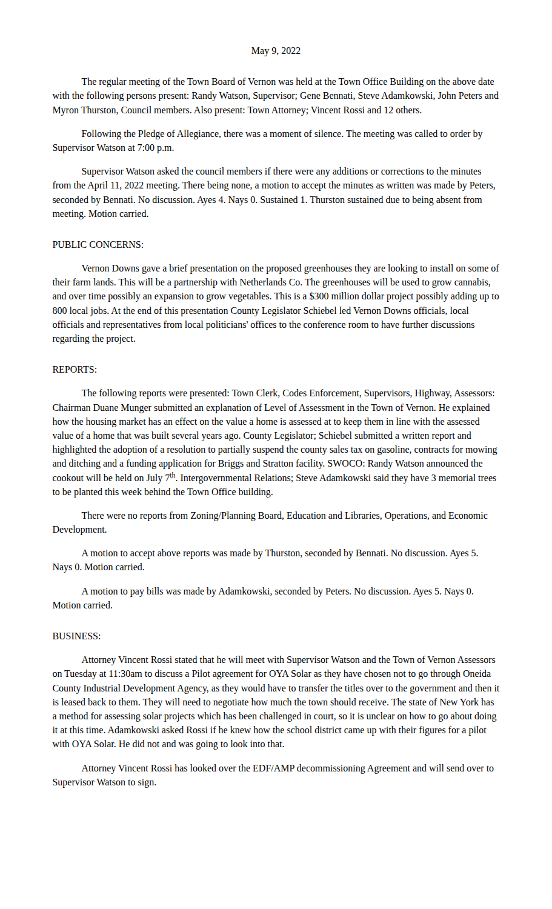May 9, 2022
The regular meeting of the Town Board of Vernon was held at the Town Office Building on the above date with the following persons present: Randy Watson, Supervisor; Gene Bennati, Steve Adamkowski, John Peters and Myron Thurston, Council members. Also present: Town Attorney; Vincent Rossi and 12 others.
Following the Pledge of Allegiance, there was a moment of silence. The meeting was called to order by Supervisor Watson at 7:00 p.m.
Supervisor Watson asked the council members if there were any additions or corrections to the minutes from the April 11, 2022 meeting. There being none, a motion to accept the minutes as written was made by Peters, seconded by Bennati. No discussion. Ayes 4. Nays 0. Sustained 1. Thurston sustained due to being absent from meeting. Motion carried.
Public Concerns:
Vernon Downs gave a brief presentation on the proposed greenhouses they are looking to install on some of their farm lands. This will be a partnership with Netherlands Co. The greenhouses will be used to grow cannabis, and over time possibly an expansion to grow vegetables. This is a $300 million dollar project possibly adding up to 800 local jobs. At the end of this presentation County Legislator Schiebel led Vernon Downs officials, local officials and representatives from local politicians' offices to the conference room to have further discussions regarding the project.
Reports:
The following reports were presented: Town Clerk, Codes Enforcement, Supervisors, Highway, Assessors: Chairman Duane Munger submitted an explanation of Level of Assessment in the Town of Vernon. He explained how the housing market has an effect on the value a home is assessed at to keep them in line with the assessed value of a home that was built several years ago. County Legislator; Schiebel submitted a written report and highlighted the adoption of a resolution to partially suspend the county sales tax on gasoline, contracts for mowing and ditching and a funding application for Briggs and Stratton facility. SWOCO: Randy Watson announced the cookout will be held on July 7th. Intergovernmental Relations; Steve Adamkowski said they have 3 memorial trees to be planted this week behind the Town Office building.
There were no reports from Zoning/Planning Board, Education and Libraries, Operations, and Economic Development.
A motion to accept above reports was made by Thurston, seconded by Bennati. No discussion. Ayes 5. Nays 0. Motion carried.
A motion to pay bills was made by Adamkowski, seconded by Peters. No discussion. Ayes 5. Nays 0. Motion carried.
Business:
Attorney Vincent Rossi stated that he will meet with Supervisor Watson and the Town of Vernon Assessors on Tuesday at 11:30am to discuss a Pilot agreement for OYA Solar as they have chosen not to go through Oneida County Industrial Development Agency, as they would have to transfer the titles over to the government and then it is leased back to them. They will need to negotiate how much the town should receive. The state of New York has a method for assessing solar projects which has been challenged in court, so it is unclear on how to go about doing it at this time. Adamkowski asked Rossi if he knew how the school district came up with their figures for a pilot with OYA Solar. He did not and was going to look into that.
Attorney Vincent Rossi has looked over the EDF/AMP decommissioning Agreement and will send over to Supervisor Watson to sign.